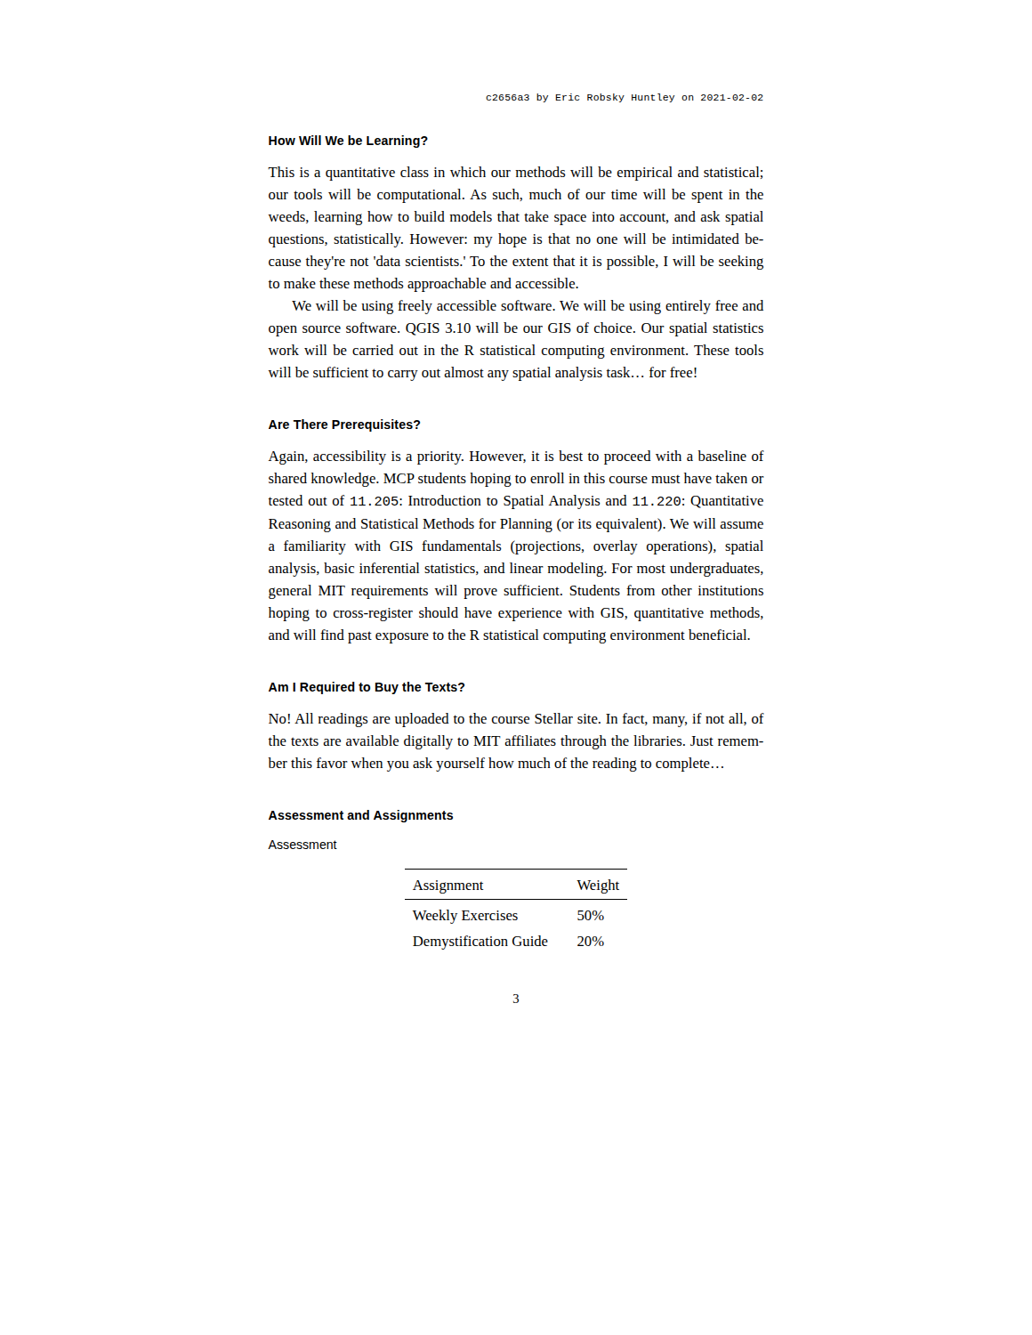c2656a3 by Eric Robsky Huntley on 2021-02-02
How Will We be Learning?
This is a quantitative class in which our methods will be empirical and statistical; our tools will be computational. As such, much of our time will be spent in the weeds, learning how to build models that take space into account, and ask spatial questions, statistically. However: my hope is that no one will be intimidated because they're not 'data scientists.' To the extent that it is possible, I will be seeking to make these methods approachable and accessible.
We will be using freely accessible software. We will be using entirely free and open source software. QGIS 3.10 will be our GIS of choice. Our spatial statistics work will be carried out in the R statistical computing environment. These tools will be sufficient to carry out almost any spatial analysis task… for free!
Are There Prerequisites?
Again, accessibility is a priority. However, it is best to proceed with a baseline of shared knowledge. MCP students hoping to enroll in this course must have taken or tested out of 11.205: Introduction to Spatial Analysis and 11.220: Quantitative Reasoning and Statistical Methods for Planning (or its equivalent). We will assume a familiarity with GIS fundamentals (projections, overlay operations), spatial analysis, basic inferential statistics, and linear modeling. For most undergraduates, general MIT requirements will prove sufficient. Students from other institutions hoping to cross-register should have experience with GIS, quantitative methods, and will find past exposure to the R statistical computing environment beneficial.
Am I Required to Buy the Texts?
No! All readings are uploaded to the course Stellar site. In fact, many, if not all, of the texts are available digitally to MIT affiliates through the libraries. Just remember this favor when you ask yourself how much of the reading to complete…
Assessment and Assignments
Assessment
| Assignment | Weight |
| --- | --- |
| Weekly Exercises | 50% |
| Demystification Guide | 20% |
3